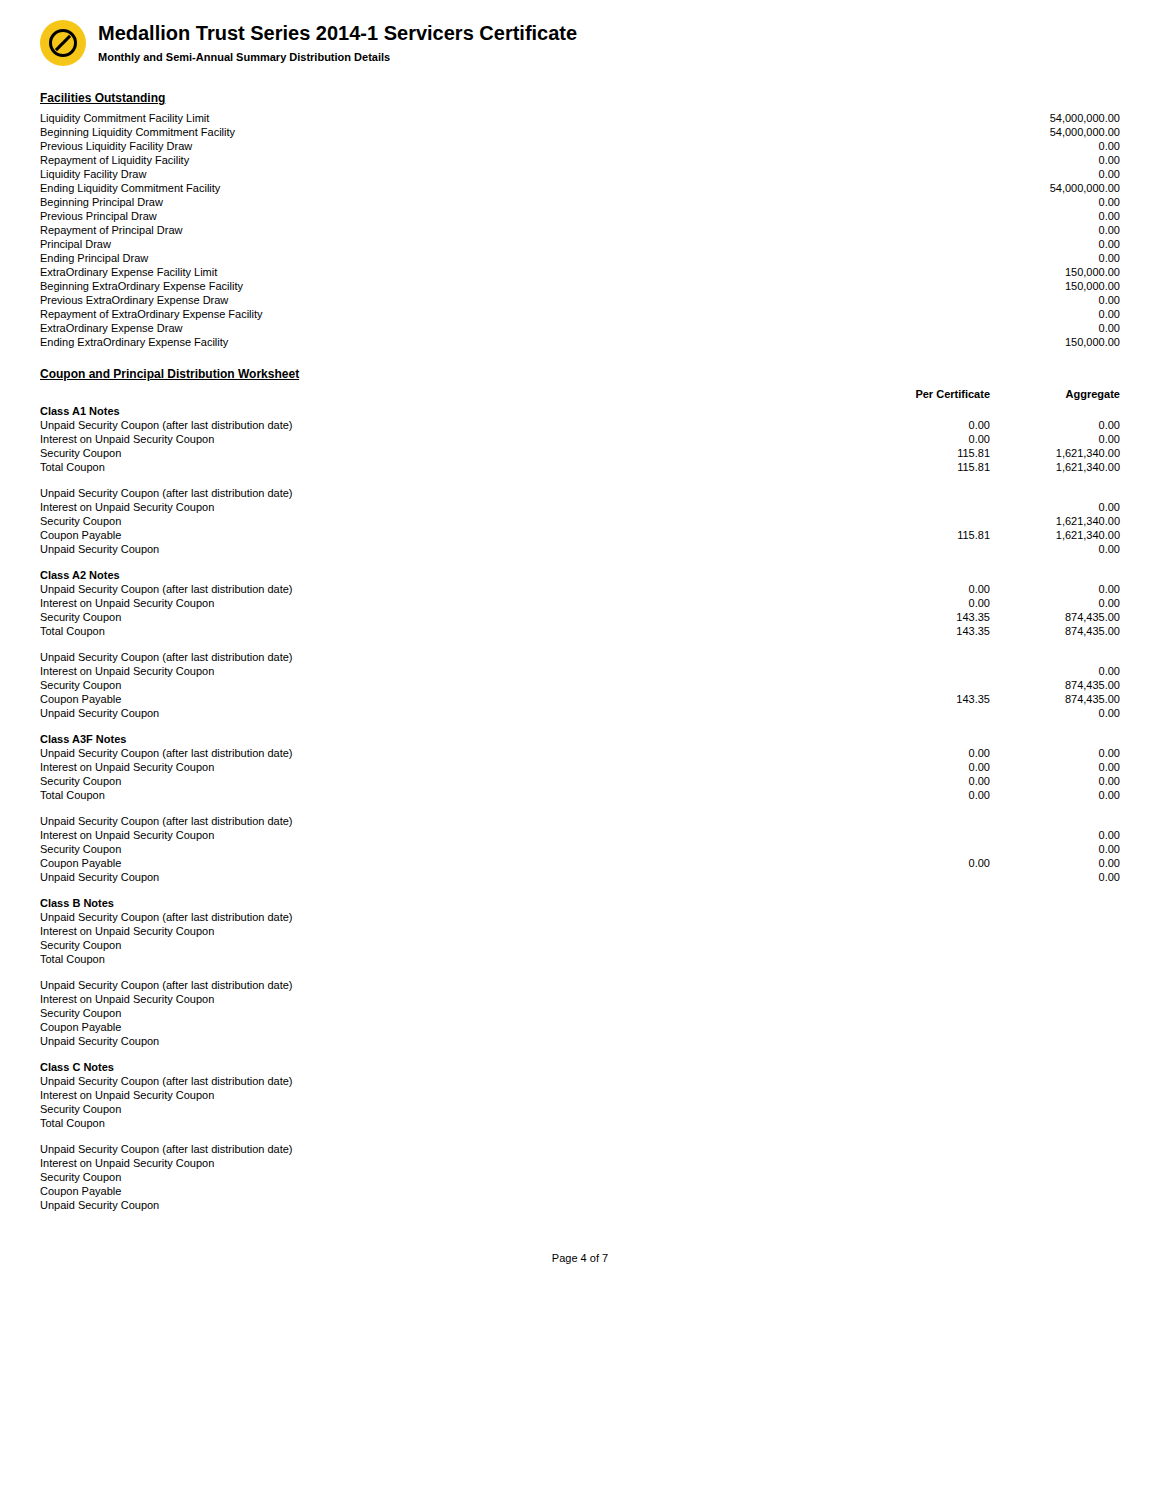Medallion Trust Series 2014-1 Servicers Certificate
Monthly and Semi-Annual Summary Distribution Details
Facilities Outstanding
| Liquidity Commitment Facility Limit | 54,000,000.00 |
| Beginning Liquidity Commitment Facility | 54,000,000.00 |
| Previous Liquidity Facility Draw | 0.00 |
| Repayment of Liquidity Facility | 0.00 |
| Liquidity Facility Draw | 0.00 |
| Ending Liquidity Commitment Facility | 54,000,000.00 |
| Beginning Principal Draw | 0.00 |
| Previous Principal Draw | 0.00 |
| Repayment of Principal Draw | 0.00 |
| Principal Draw | 0.00 |
| Ending Principal Draw | 0.00 |
| ExtraOrdinary Expense Facility Limit | 150,000.00 |
| Beginning ExtraOrdinary Expense Facility | 150,000.00 |
| Previous ExtraOrdinary Expense Draw | 0.00 |
| Repayment of ExtraOrdinary Expense Facility | 0.00 |
| ExtraOrdinary Expense Draw | 0.00 |
| Ending ExtraOrdinary Expense Facility | 150,000.00 |
Coupon and Principal Distribution Worksheet
| | Per Certificate | Aggregate |
| Class A1 Notes | | |
| Unpaid Security Coupon (after last distribution date) | 0.00 | 0.00 |
| Interest on Unpaid Security Coupon | 0.00 | 0.00 |
| Security Coupon | 115.81 | 1,621,340.00 |
| Total Coupon | 115.81 | 1,621,340.00 |
| Unpaid Security Coupon (after last distribution date) | | |
| Interest on Unpaid Security Coupon | | 0.00 |
| Security Coupon | | 1,621,340.00 |
| Coupon Payable | 115.81 | 1,621,340.00 |
| Unpaid Security Coupon | | 0.00 |
| Class A2 Notes | | |
| Unpaid Security Coupon (after last distribution date) | 0.00 | 0.00 |
| Interest on Unpaid Security Coupon | 0.00 | 0.00 |
| Security Coupon | 143.35 | 874,435.00 |
| Total Coupon | 143.35 | 874,435.00 |
| Unpaid Security Coupon (after last distribution date) | | |
| Interest on Unpaid Security Coupon | | 0.00 |
| Security Coupon | | 874,435.00 |
| Coupon Payable | 143.35 | 874,435.00 |
| Unpaid Security Coupon | | 0.00 |
| Class A3F Notes | | |
| Unpaid Security Coupon (after last distribution date) | 0.00 | 0.00 |
| Interest on Unpaid Security Coupon | 0.00 | 0.00 |
| Security Coupon | 0.00 | 0.00 |
| Total Coupon | 0.00 | 0.00 |
| Unpaid Security Coupon (after last distribution date) | | |
| Interest on Unpaid Security Coupon | | 0.00 |
| Security Coupon | | 0.00 |
| Coupon Payable | 0.00 | 0.00 |
| Unpaid Security Coupon | | 0.00 |
| Class B Notes | | |
| Unpaid Security Coupon (after last distribution date) | | |
| Interest on Unpaid Security Coupon | | |
| Security Coupon | | |
| Total Coupon | | |
| Unpaid Security Coupon (after last distribution date) | | |
| Interest on Unpaid Security Coupon | | |
| Security Coupon | | |
| Coupon Payable | | |
| Unpaid Security Coupon | | |
| Class C Notes | | |
| Unpaid Security Coupon (after last distribution date) | | |
| Interest on Unpaid Security Coupon | | |
| Security Coupon | | |
| Total Coupon | | |
| Unpaid Security Coupon (after last distribution date) | | |
| Interest on Unpaid Security Coupon | | |
| Security Coupon | | |
| Coupon Payable | | |
| Unpaid Security Coupon | | |
Page 4 of 7